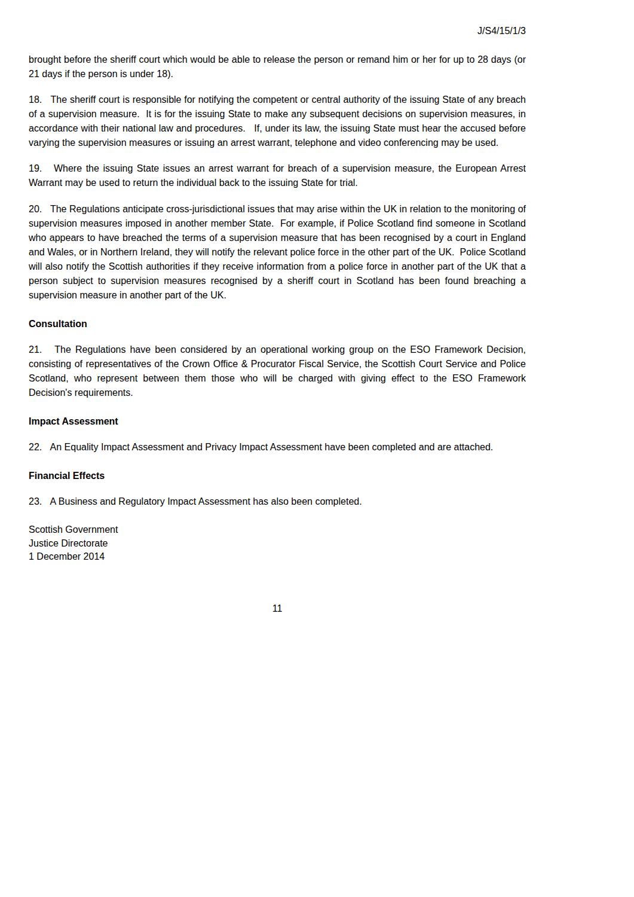J/S4/15/1/3
brought before the sheriff court which would be able to release the person or remand him or her for up to 28 days (or 21 days if the person is under 18).
18. The sheriff court is responsible for notifying the competent or central authority of the issuing State of any breach of a supervision measure. It is for the issuing State to make any subsequent decisions on supervision measures, in accordance with their national law and procedures. If, under its law, the issuing State must hear the accused before varying the supervision measures or issuing an arrest warrant, telephone and video conferencing may be used.
19. Where the issuing State issues an arrest warrant for breach of a supervision measure, the European Arrest Warrant may be used to return the individual back to the issuing State for trial.
20. The Regulations anticipate cross-jurisdictional issues that may arise within the UK in relation to the monitoring of supervision measures imposed in another member State. For example, if Police Scotland find someone in Scotland who appears to have breached the terms of a supervision measure that has been recognised by a court in England and Wales, or in Northern Ireland, they will notify the relevant police force in the other part of the UK. Police Scotland will also notify the Scottish authorities if they receive information from a police force in another part of the UK that a person subject to supervision measures recognised by a sheriff court in Scotland has been found breaching a supervision measure in another part of the UK.
Consultation
21. The Regulations have been considered by an operational working group on the ESO Framework Decision, consisting of representatives of the Crown Office & Procurator Fiscal Service, the Scottish Court Service and Police Scotland, who represent between them those who will be charged with giving effect to the ESO Framework Decision's requirements.
Impact Assessment
22. An Equality Impact Assessment and Privacy Impact Assessment have been completed and are attached.
Financial Effects
23. A Business and Regulatory Impact Assessment has also been completed.
Scottish Government
Justice Directorate
1 December 2014
11